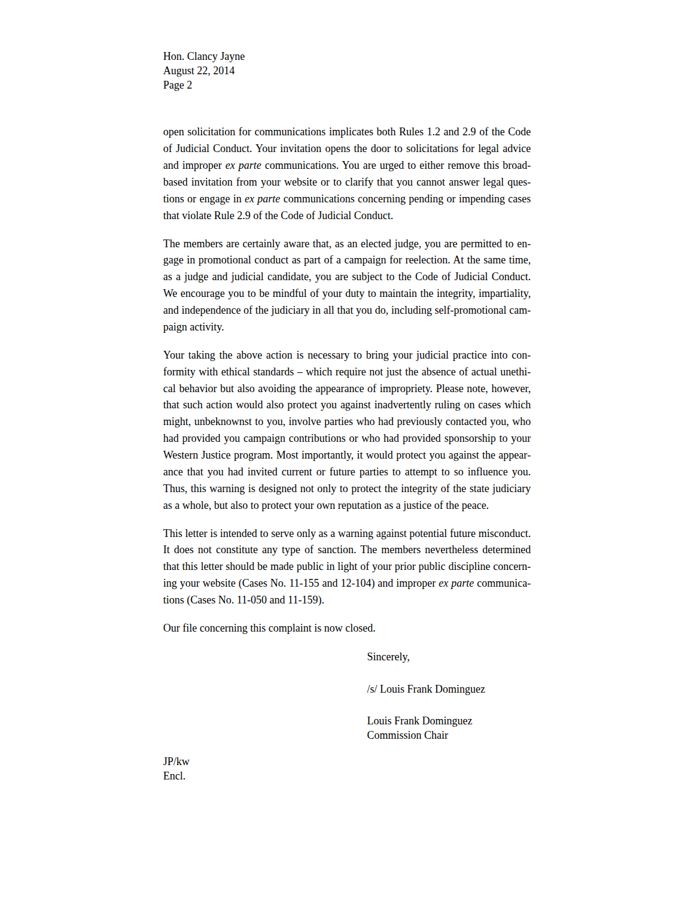Hon. Clancy Jayne
August 22, 2014
Page 2
open solicitation for communications implicates both Rules 1.2 and 2.9 of the Code of Judicial Conduct. Your invitation opens the door to solicitations for legal advice and improper ex parte communications. You are urged to either remove this broad-based invitation from your website or to clarify that you cannot answer legal questions or engage in ex parte communications concerning pending or impending cases that violate Rule 2.9 of the Code of Judicial Conduct.
The members are certainly aware that, as an elected judge, you are permitted to engage in promotional conduct as part of a campaign for reelection. At the same time, as a judge and judicial candidate, you are subject to the Code of Judicial Conduct. We encourage you to be mindful of your duty to maintain the integrity, impartiality, and independence of the judiciary in all that you do, including self-promotional campaign activity.
Your taking the above action is necessary to bring your judicial practice into conformity with ethical standards – which require not just the absence of actual unethical behavior but also avoiding the appearance of impropriety. Please note, however, that such action would also protect you against inadvertently ruling on cases which might, unbeknownst to you, involve parties who had previously contacted you, who had provided you campaign contributions or who had provided sponsorship to your Western Justice program. Most importantly, it would protect you against the appearance that you had invited current or future parties to attempt to so influence you. Thus, this warning is designed not only to protect the integrity of the state judiciary as a whole, but also to protect your own reputation as a justice of the peace.
This letter is intended to serve only as a warning against potential future misconduct. It does not constitute any type of sanction. The members nevertheless determined that this letter should be made public in light of your prior public discipline concerning your website (Cases No. 11-155 and 12-104) and improper ex parte communications (Cases No. 11-050 and 11-159).
Our file concerning this complaint is now closed.
Sincerely,
/s/ Louis Frank Dominguez
Louis Frank Dominguez
Commission Chair
JP/kw
Encl.